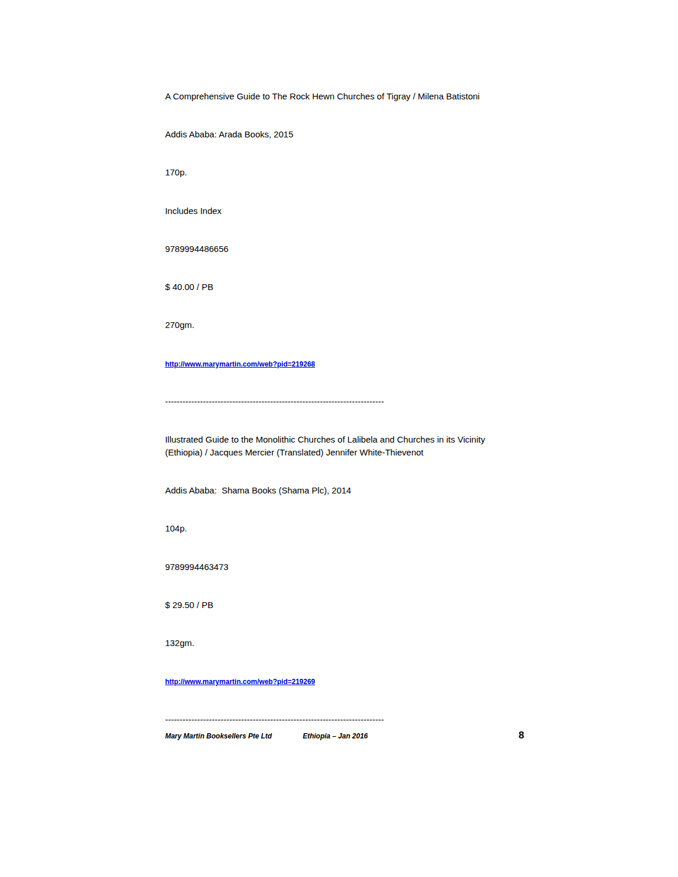A Comprehensive Guide to The Rock Hewn Churches of Tigray / Milena Batistoni
Addis Ababa: Arada Books, 2015
170p.
Includes Index
9789994486656
$ 40.00 / PB
270gm.
http://www.marymartin.com/web?pid=219268
---------------------------------------------------------------------------
Illustrated Guide to the Monolithic Churches of Lalibela and Churches in its Vicinity (Ethiopia) / Jacques Mercier (Translated) Jennifer White-Thievenot
Addis Ababa: Shama Books (Shama Plc), 2014
104p.
9789994463473
$ 29.50 / PB
132gm.
http://www.marymartin.com/web?pid=219269
---------------------------------------------------------------------------
Mary Martin Booksellers Pte Ltd Ethiopia – Jan 2016 8